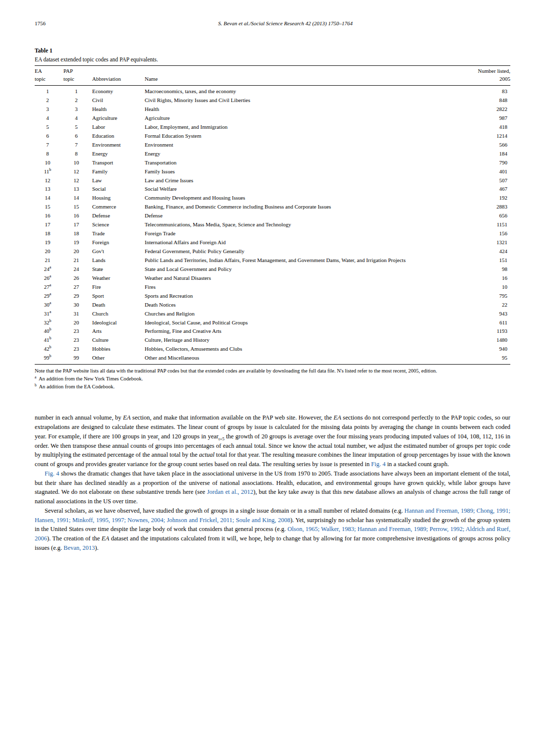1756 S. Bevan et al./Social Science Research 42 (2013) 1750–1764
Table 1 EA dataset extended topic codes and PAP equivalents.
| EA topic | PAP topic | Abbreviation | Name | Number listed, 2005 |
| --- | --- | --- | --- | --- |
| 1 | 1 | Economy | Macroeconomics, taxes, and the economy | 83 |
| 2 | 2 | Civil | Civil Rights, Minority Issues and Civil Liberties | 848 |
| 3 | 3 | Health | Health | 2822 |
| 4 | 4 | Agriculture | Agriculture | 987 |
| 5 | 5 | Labor | Labor, Employment, and Immigration | 418 |
| 6 | 6 | Education | Formal Education System | 1214 |
| 7 | 7 | Environment | Environment | 566 |
| 8 | 8 | Energy | Energy | 184 |
| 10 | 10 | Transport | Transportation | 790 |
| 11 b | 12 | Family | Family Issues | 401 |
| 12 | 12 | Law | Law and Crime Issues | 507 |
| 13 | 13 | Social | Social Welfare | 467 |
| 14 | 14 | Housing | Community Development and Housing Issues | 192 |
| 15 | 15 | Commerce | Banking, Finance, and Domestic Commerce including Business and Corporate Issues | 2883 |
| 16 | 16 | Defense | Defense | 656 |
| 17 | 17 | Science | Telecommunications, Mass Media, Space, Science and Technology | 1151 |
| 18 | 18 | Trade | Foreign Trade | 156 |
| 19 | 19 | Foreign | International Affairs and Foreign Aid | 1321 |
| 20 | 20 | Gov't | Federal Government, Public Policy Generally | 424 |
| 21 | 21 | Lands | Public Lands and Territories, Indian Affairs, Forest Management, and Government Dams, Water, and Irrigation Projects | 151 |
| 24 a | 24 | State | State and Local Government and Policy | 98 |
| 26 a | 26 | Weather | Weather and Natural Disasters | 16 |
| 27 a | 27 | Fire | Fires | 10 |
| 29 a | 29 | Sport | Sports and Recreation | 795 |
| 30 a | 30 | Death | Death Notices | 22 |
| 31 a | 31 | Church | Churches and Religion | 943 |
| 32 b | 20 | Ideological | Ideological, Social Cause, and Political Groups | 611 |
| 40 b | 23 | Arts | Performing, Fine and Creative Arts | 1193 |
| 41 b | 23 | Culture | Culture, Heritage and History | 1480 |
| 42 b | 23 | Hobbies | Hobbies, Collectors, Amusements and Clubs | 940 |
| 99 b | 99 | Other | Other and Miscellaneous | 95 |
Note that the PAP website lists all data with the traditional PAP codes but that the extended codes are available by downloading the full data file. N's listed refer to the most recent, 2005, edition.
a An addition from the New York Times Codebook.
b An addition from the EA Codebook.
number in each annual volume, by EA section, and make that information available on the PAP web site. However, the EA sections do not correspond perfectly to the PAP topic codes, so our extrapolations are designed to calculate these estimates. The linear count of groups by issue is calculated for the missing data points by averaging the change in counts between each coded year. For example, if there are 100 groups in yeart and 120 groups in yeart+5 the growth of 20 groups is average over the four missing years producing imputed values of 104, 108, 112, 116 in order. We then transpose these annual counts of groups into percentages of each annual total. Since we know the actual total number, we adjust the estimated number of groups per topic code by multiplying the estimated percentage of the annual total by the actual total for that year. The resulting measure combines the linear imputation of group percentages by issue with the known count of groups and provides greater variance for the group count series based on real data. The resulting series by issue is presented in Fig. 4 in a stacked count graph.
Fig. 4 shows the dramatic changes that have taken place in the associational universe in the US from 1970 to 2005. Trade associations have always been an important element of the total, but their share has declined steadily as a proportion of the universe of national associations. Health, education, and environmental groups have grown quickly, while labor groups have stagnated. We do not elaborate on these substantive trends here (see Jordan et al., 2012), but the key take away is that this new database allows an analysis of change across the full range of national associations in the US over time.
Several scholars, as we have observed, have studied the growth of groups in a single issue domain or in a small number of related domains (e.g. Hannan and Freeman, 1989; Chong, 1991; Hansen, 1991; Minkoff, 1995, 1997; Nownes, 2004; Johnson and Frickel, 2011; Soule and King, 2008). Yet, surprisingly no scholar has systematically studied the growth of the group system in the United States over time despite the large body of work that considers that general process (e.g. Olson, 1965; Walker, 1983; Hannan and Freeman, 1989; Perrow, 1992; Aldrich and Ruef, 2006). The creation of the EA dataset and the imputations calculated from it will, we hope, help to change that by allowing for far more comprehensive investigations of groups across policy issues (e.g. Bevan, 2013).